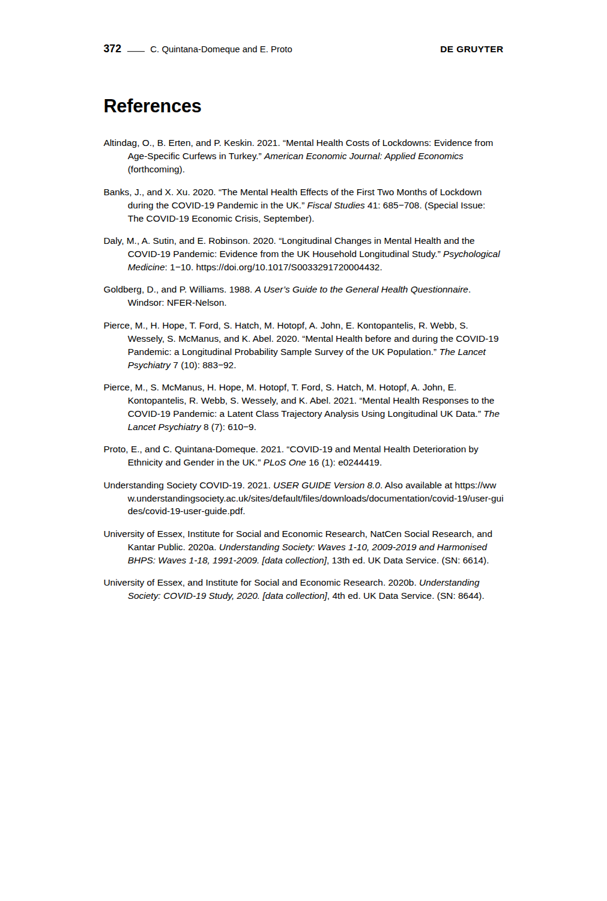372 C. Quintana-Domeque and E. Proto
DE GRUYTER
References
Altindag, O., B. Erten, and P. Keskin. 2021. “Mental Health Costs of Lockdowns: Evidence from Age-Specific Curfews in Turkey.” American Economic Journal: Applied Economics (forthcoming).
Banks, J., and X. Xu. 2020. “The Mental Health Effects of the First Two Months of Lockdown during the COVID-19 Pandemic in the UK.” Fiscal Studies 41: 685−708. (Special Issue: The COVID-19 Economic Crisis, September).
Daly, M., A. Sutin, and E. Robinson. 2020. “Longitudinal Changes in Mental Health and the COVID-19 Pandemic: Evidence from the UK Household Longitudinal Study.” Psychological Medicine: 1−10. https://doi.org/10.1017/S0033291720004432.
Goldberg, D., and P. Williams. 1988. A User’s Guide to the General Health Questionnaire. Windsor: NFER-Nelson.
Pierce, M., H. Hope, T. Ford, S. Hatch, M. Hotopf, A. John, E. Kontopantelis, R. Webb, S. Wessely, S. McManus, and K. Abel. 2020. “Mental Health before and during the COVID-19 Pandemic: a Longitudinal Probability Sample Survey of the UK Population.” The Lancet Psychiatry 7 (10): 883−92.
Pierce, M., S. McManus, H. Hope, M. Hotopf, T. Ford, S. Hatch, M. Hotopf, A. John, E. Kontopantelis, R. Webb, S. Wessely, and K. Abel. 2021. “Mental Health Responses to the COVID-19 Pandemic: a Latent Class Trajectory Analysis Using Longitudinal UK Data.” The Lancet Psychiatry 8 (7): 610−9.
Proto, E., and C. Quintana-Domeque. 2021. “COVID-19 and Mental Health Deterioration by Ethnicity and Gender in the UK.” PLoS One 16 (1): e0244419.
Understanding Society COVID-19. 2021. USER GUIDE Version 8.0. Also available at https://www.understandingsociety.ac.uk/sites/default/files/downloads/documentation/covid-19/user-guides/covid-19-user-guide.pdf.
University of Essex, Institute for Social and Economic Research, NatCen Social Research, and Kantar Public. 2020a. Understanding Society: Waves 1-10, 2009-2019 and Harmonised BHPS: Waves 1-18, 1991-2009. [data collection], 13th ed. UK Data Service. (SN: 6614).
University of Essex, and Institute for Social and Economic Research. 2020b. Understanding Society: COVID-19 Study, 2020. [data collection], 4th ed. UK Data Service. (SN: 8644).